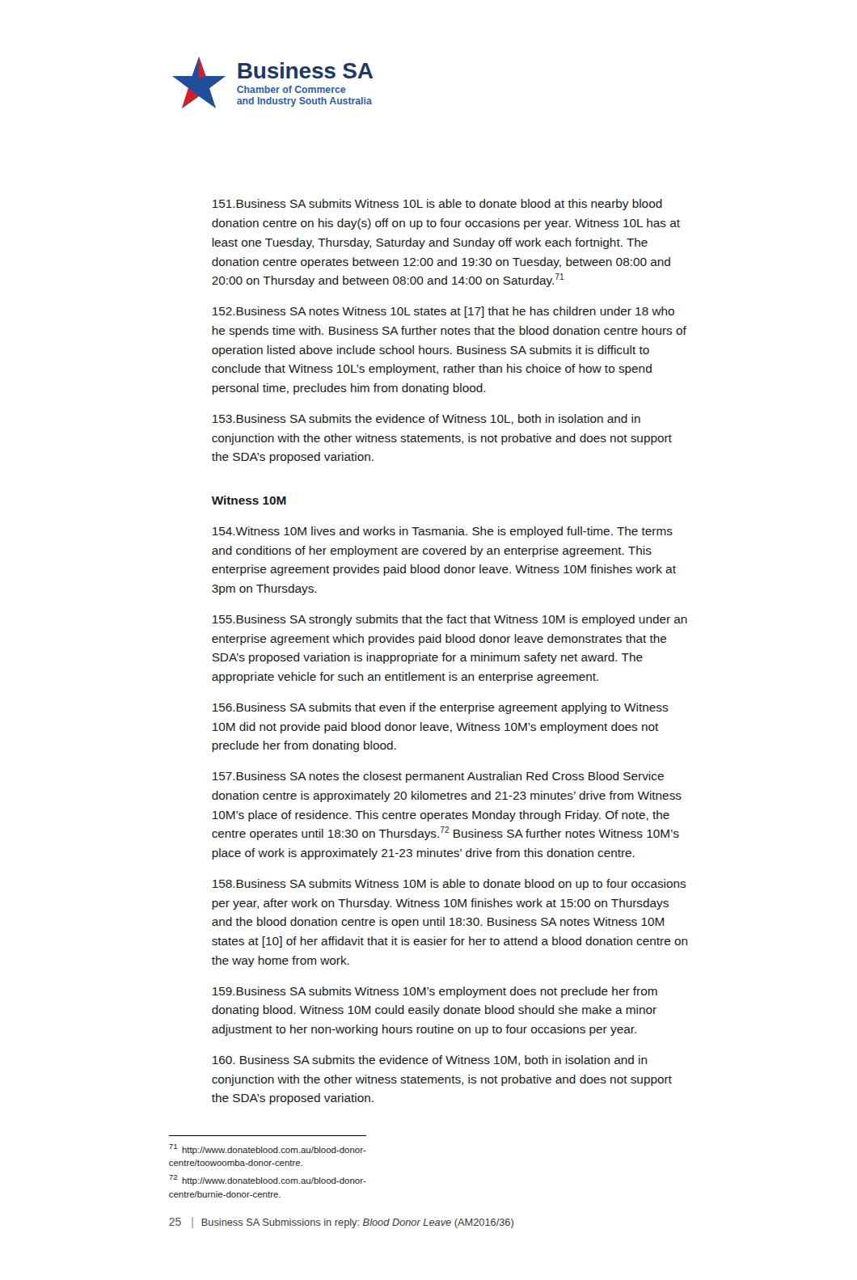Business SA
Chamber of Commerce and Industry South Australia
151. Business SA submits Witness 10L is able to donate blood at this nearby blood donation centre on his day(s) off on up to four occasions per year. Witness 10L has at least one Tuesday, Thursday, Saturday and Sunday off work each fortnight. The donation centre operates between 12:00 and 19:30 on Tuesday, between 08:00 and 20:00 on Thursday and between 08:00 and 14:00 on Saturday.71
152. Business SA notes Witness 10L states at [17] that he has children under 18 who he spends time with. Business SA further notes that the blood donation centre hours of operation listed above include school hours. Business SA submits it is difficult to conclude that Witness 10L’s employment, rather than his choice of how to spend personal time, precludes him from donating blood.
153. Business SA submits the evidence of Witness 10L, both in isolation and in conjunction with the other witness statements, is not probative and does not support the SDA’s proposed variation.
Witness 10M
154. Witness 10M lives and works in Tasmania. She is employed full-time. The terms and conditions of her employment are covered by an enterprise agreement. This enterprise agreement provides paid blood donor leave. Witness 10M finishes work at 3pm on Thursdays.
155. Business SA strongly submits that the fact that Witness 10M is employed under an enterprise agreement which provides paid blood donor leave demonstrates that the SDA’s proposed variation is inappropriate for a minimum safety net award. The appropriate vehicle for such an entitlement is an enterprise agreement.
156. Business SA submits that even if the enterprise agreement applying to Witness 10M did not provide paid blood donor leave, Witness 10M’s employment does not preclude her from donating blood.
157. Business SA notes the closest permanent Australian Red Cross Blood Service donation centre is approximately 20 kilometres and 21-23 minutes’ drive from Witness 10M’s place of residence. This centre operates Monday through Friday. Of note, the centre operates until 18:30 on Thursdays.72 Business SA further notes Witness 10M’s place of work is approximately 21-23 minutes’ drive from this donation centre.
158. Business SA submits Witness 10M is able to donate blood on up to four occasions per year, after work on Thursday. Witness 10M finishes work at 15:00 on Thursdays and the blood donation centre is open until 18:30. Business SA notes Witness 10M states at [10] of her affidavit that it is easier for her to attend a blood donation centre on the way home from work.
159. Business SA submits Witness 10M’s employment does not preclude her from donating blood. Witness 10M could easily donate blood should she make a minor adjustment to her non-working hours routine on up to four occasions per year.
160. Business SA submits the evidence of Witness 10M, both in isolation and in conjunction with the other witness statements, is not probative and does not support the SDA’s proposed variation.
71 http://www.donateblood.com.au/blood-donor-centre/toowoomba-donor-centre.
72 http://www.donateblood.com.au/blood-donor-centre/burnie-donor-centre.
25 Business SA Submissions in reply: Blood Donor Leave (AM2016/36)